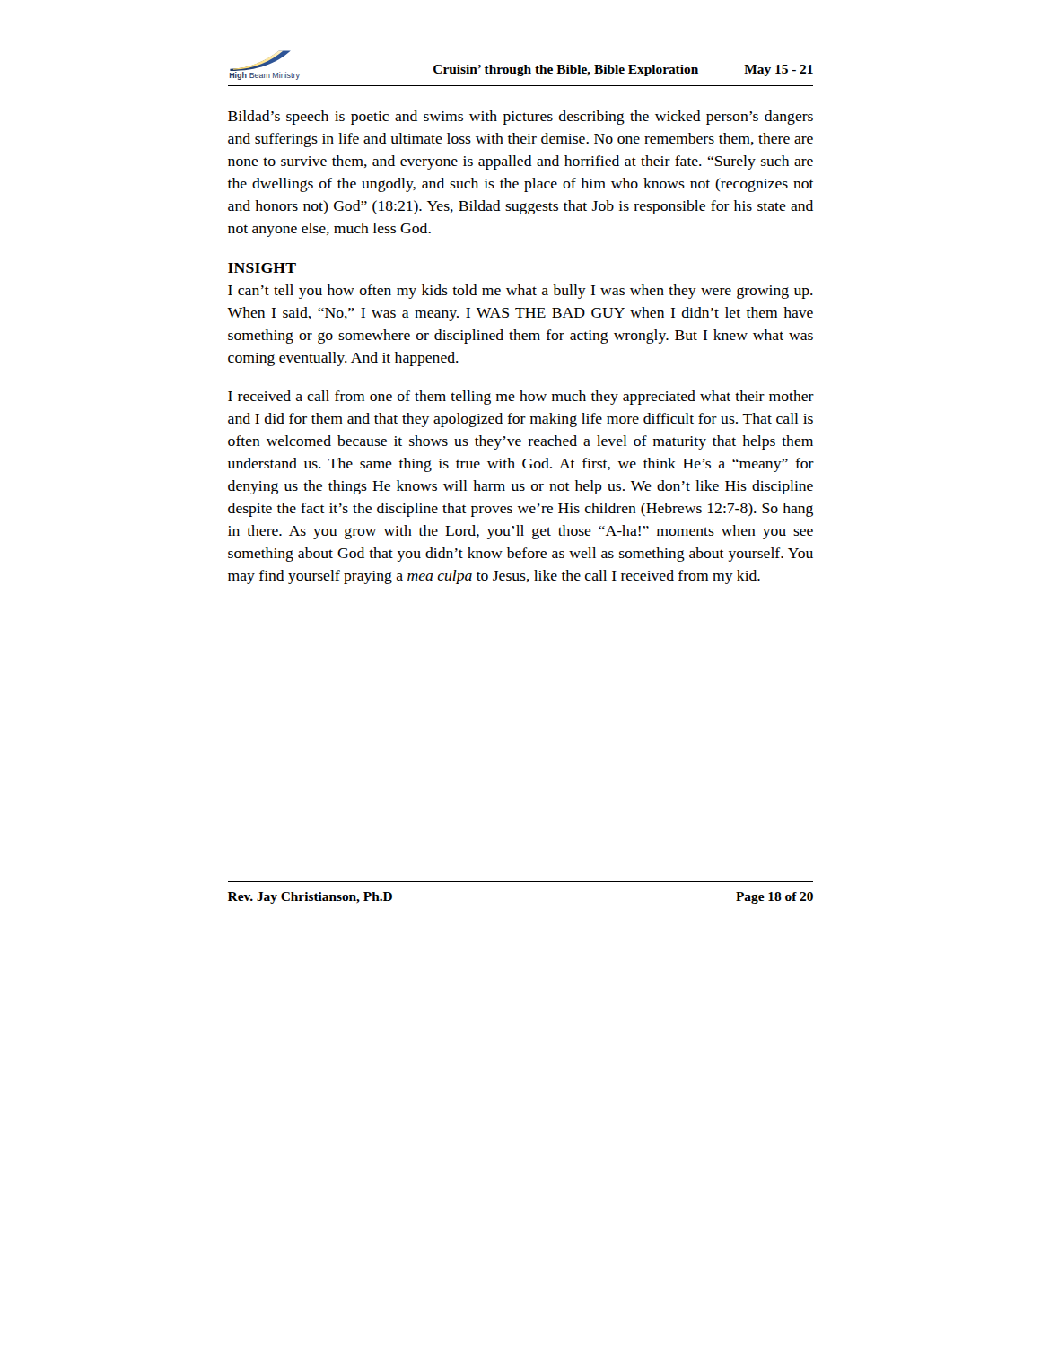High Beam Ministry
Cruisin’ through the Bible, Bible Exploration
May 15 - 21
Bildad’s speech is poetic and swims with pictures describing the wicked person’s dangers and sufferings in life and ultimate loss with their demise. No one remembers them, there are none to survive them, and everyone is appalled and horrified at their fate. “Surely such are the dwellings of the ungodly, and such is the place of him who knows not (recognizes not and honors not) God” (18:21). Yes, Bildad suggests that Job is responsible for his state and not anyone else, much less God.
INSIGHT
I can’t tell you how often my kids told me what a bully I was when they were growing up. When I said, “No,” I was a meany. I WAS THE BAD GUY when I didn’t let them have something or go somewhere or disciplined them for acting wrongly. But I knew what was coming eventually. And it happened.
I received a call from one of them telling me how much they appreciated what their mother and I did for them and that they apologized for making life more difficult for us. That call is often welcomed because it shows us they’ve reached a level of maturity that helps them understand us. The same thing is true with God. At first, we think He’s a “meany” for denying us the things He knows will harm us or not help us. We don’t like His discipline despite the fact it’s the discipline that proves we’re His children (Hebrews 12:7-8). So hang in there. As you grow with the Lord, you’ll get those “A-ha!” moments when you see something about God that you didn’t know before as well as something about yourself. You may find yourself praying a mea culpa to Jesus, like the call I received from my kid.
Rev. Jay Christianson, Ph.D Page 18 of 20